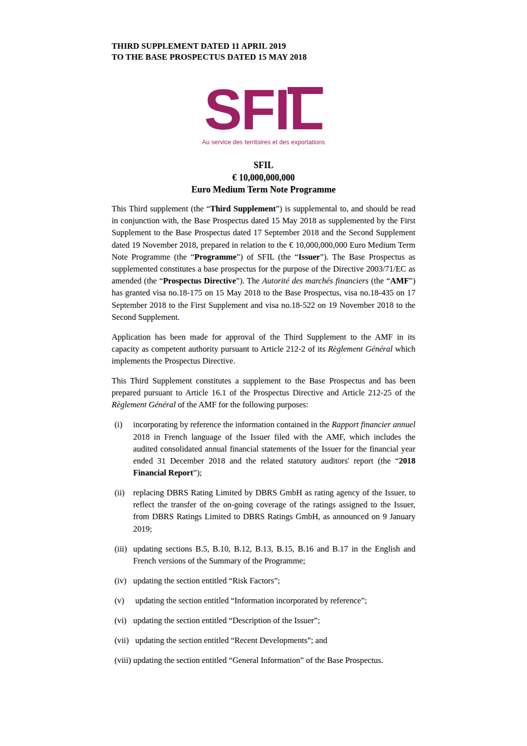THIRD SUPPLEMENT DATED 11 APRIL 2019
TO THE BASE PROSPECTUS DATED 15 MAY 2018
SFIL
Au service des territoires et des exportations
SFIL € 10,000,000,000 Euro Medium Term Note Programme
This Third supplement (the “Third Supplement”) is supplemental to, and should be read in conjunction with, the Base Prospectus dated 15 May 2018 as supplemented by the First Supplement to the Base Prospectus dated 17 September 2018 and the Second Supplement dated 19 November 2018, prepared in relation to the € 10,000,000,000 Euro Medium Term Note Programme (the “Programme”) of SFIL (the “Issuer”). The Base Prospectus as supplemented constitutes a base prospectus for the purpose of the Directive 2003/71/EC as amended (the “Prospectus Directive”). The Autorité des marchés financiers (the “AMF”) has granted visa no.18-175 on 15 May 2018 to the Base Prospectus, visa no.18-435 on 17 September 2018 to the First Supplement and visa no.18-522 on 19 November 2018 to the Second Supplement.
Application has been made for approval of the Third Supplement to the AMF in its capacity as competent authority pursuant to Article 212-2 of its Règlement Général which implements the Prospectus Directive.
This Third Supplement constitutes a supplement to the Base Prospectus and has been prepared pursuant to Article 16.1 of the Prospectus Directive and Article 212-25 of the Règlement Général of the AMF for the following purposes:
(i) incorporating by reference the information contained in the Rapport financier annuel 2018 in French language of the Issuer filed with the AMF, which includes the audited consolidated annual financial statements of the Issuer for the financial year ended 31 December 2018 and the related statutory auditors' report (the “2018 Financial Report”);
(ii) replacing DBRS Rating Limited by DBRS GmbH as rating agency of the Issuer, to reflect the transfer of the on-going coverage of the ratings assigned to the Issuer, from DBRS Ratings Limited to DBRS Ratings GmbH, as announced on 9 January 2019;
(iii) updating sections B.5, B.10, B.12, B.13, B.15, B.16 and B.17 in the English and French versions of the Summary of the Programme;
(iv) updating the section entitled “Risk Factors”;
(v) updating the section entitled “Information incorporated by reference”;
(vi) updating the section entitled “Description of the Issuer”;
(vii) updating the section entitled “Recent Developments”; and
(viii) updating the section entitled “General Information” of the Base Prospectus.